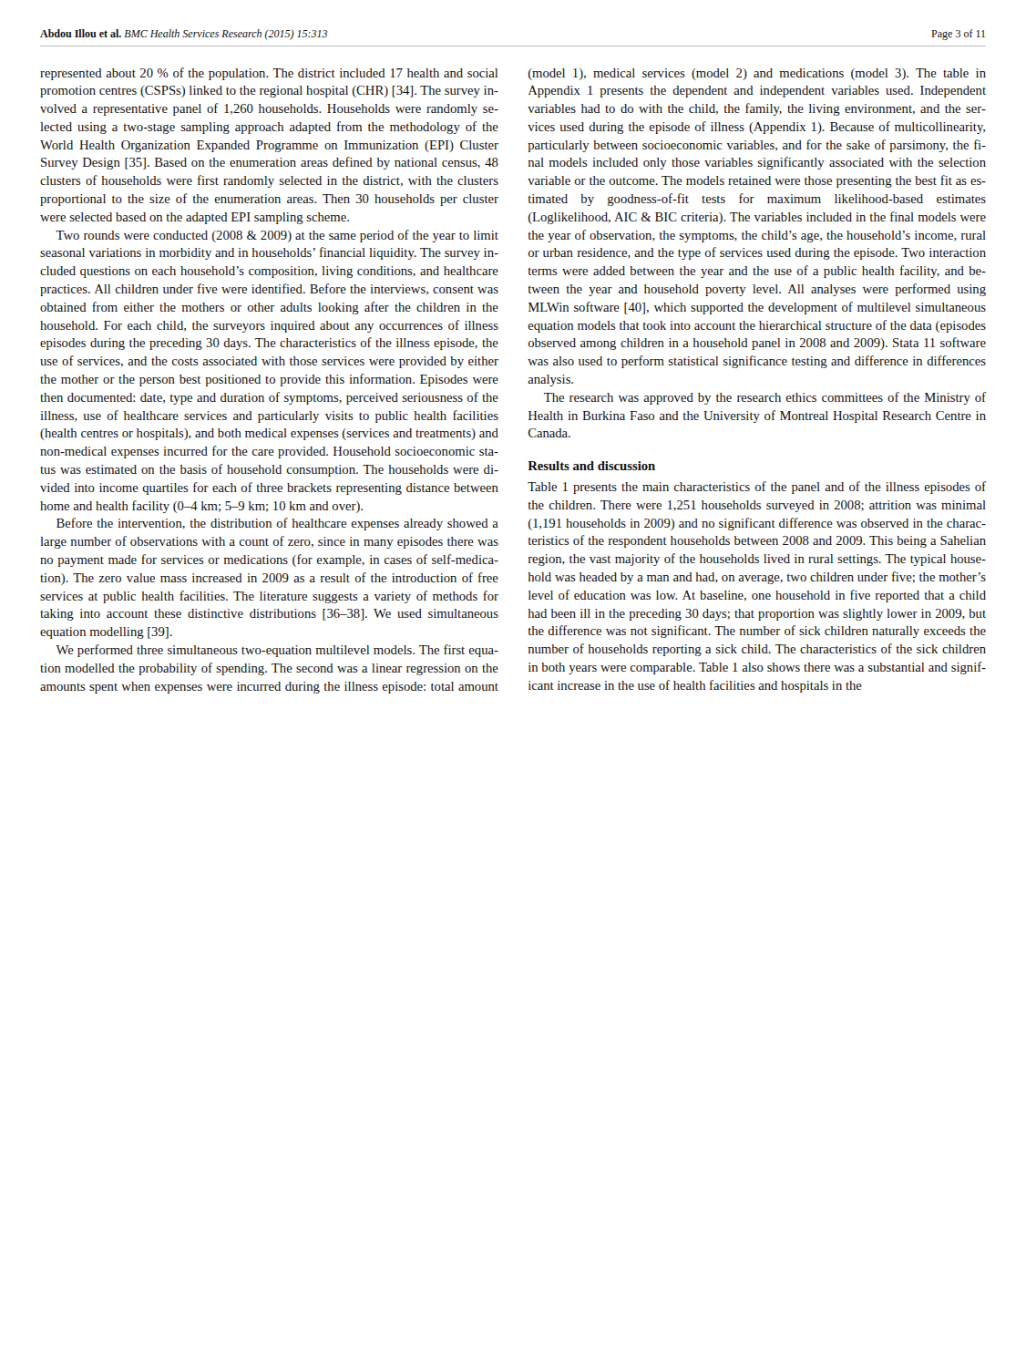Abdou Illou et al. BMC Health Services Research (2015) 15:313
Page 3 of 11
represented about 20 % of the population. The district included 17 health and social promotion centres (CSPSs) linked to the regional hospital (CHR) [34]. The survey involved a representative panel of 1,260 households. Households were randomly selected using a two-stage sampling approach adapted from the methodology of the World Health Organization Expanded Programme on Immunization (EPI) Cluster Survey Design [35]. Based on the enumeration areas defined by national census, 48 clusters of households were first randomly selected in the district, with the clusters proportional to the size of the enumeration areas. Then 30 households per cluster were selected based on the adapted EPI sampling scheme.
Two rounds were conducted (2008 & 2009) at the same period of the year to limit seasonal variations in morbidity and in households’ financial liquidity. The survey included questions on each household’s composition, living conditions, and healthcare practices. All children under five were identified. Before the interviews, consent was obtained from either the mothers or other adults looking after the children in the household. For each child, the surveyors inquired about any occurrences of illness episodes during the preceding 30 days. The characteristics of the illness episode, the use of services, and the costs associated with those services were provided by either the mother or the person best positioned to provide this information. Episodes were then documented: date, type and duration of symptoms, perceived seriousness of the illness, use of healthcare services and particularly visits to public health facilities (health centres or hospitals), and both medical expenses (services and treatments) and non-medical expenses incurred for the care provided. Household socioeconomic status was estimated on the basis of household consumption. The households were divided into income quartiles for each of three brackets representing distance between home and health facility (0–4 km; 5–9 km; 10 km and over).
Before the intervention, the distribution of healthcare expenses already showed a large number of observations with a count of zero, since in many episodes there was no payment made for services or medications (for example, in cases of self-medication). The zero value mass increased in 2009 as a result of the introduction of free services at public health facilities. The literature suggests a variety of methods for taking into account these distinctive distributions [36–38]. We used simultaneous equation modelling [39].
We performed three simultaneous two-equation multilevel models. The first equation modelled the probability of spending. The second was a linear regression on the amounts spent when expenses were incurred during the illness episode: total amount (model 1), medical services (model 2) and medications (model 3). The table in Appendix 1 presents the dependent and independent variables used. Independent variables had to do with the child, the family, the living environment, and the services used during the episode of illness (Appendix 1). Because of multicollinearity, particularly between socioeconomic variables, and for the sake of parsimony, the final models included only those variables significantly associated with the selection variable or the outcome. The models retained were those presenting the best fit as estimated by goodness-of-fit tests for maximum likelihood-based estimates (Loglikelihood, AIC & BIC criteria). The variables included in the final models were the year of observation, the symptoms, the child’s age, the household’s income, rural or urban residence, and the type of services used during the episode. Two interaction terms were added between the year and the use of a public health facility, and between the year and household poverty level. All analyses were performed using MLWin software [40], which supported the development of multilevel simultaneous equation models that took into account the hierarchical structure of the data (episodes observed among children in a household panel in 2008 and 2009). Stata 11 software was also used to perform statistical significance testing and difference in differences analysis.
The research was approved by the research ethics committees of the Ministry of Health in Burkina Faso and the University of Montreal Hospital Research Centre in Canada.
Results and discussion
Table 1 presents the main characteristics of the panel and of the illness episodes of the children. There were 1,251 households surveyed in 2008; attrition was minimal (1,191 households in 2009) and no significant difference was observed in the characteristics of the respondent households between 2008 and 2009. This being a Sahelian region, the vast majority of the households lived in rural settings. The typical household was headed by a man and had, on average, two children under five; the mother’s level of education was low. At baseline, one household in five reported that a child had been ill in the preceding 30 days; that proportion was slightly lower in 2009, but the difference was not significant. The number of sick children naturally exceeds the number of households reporting a sick child. The characteristics of the sick children in both years were comparable. Table 1 also shows there was a substantial and significant increase in the use of health facilities and hospitals in the